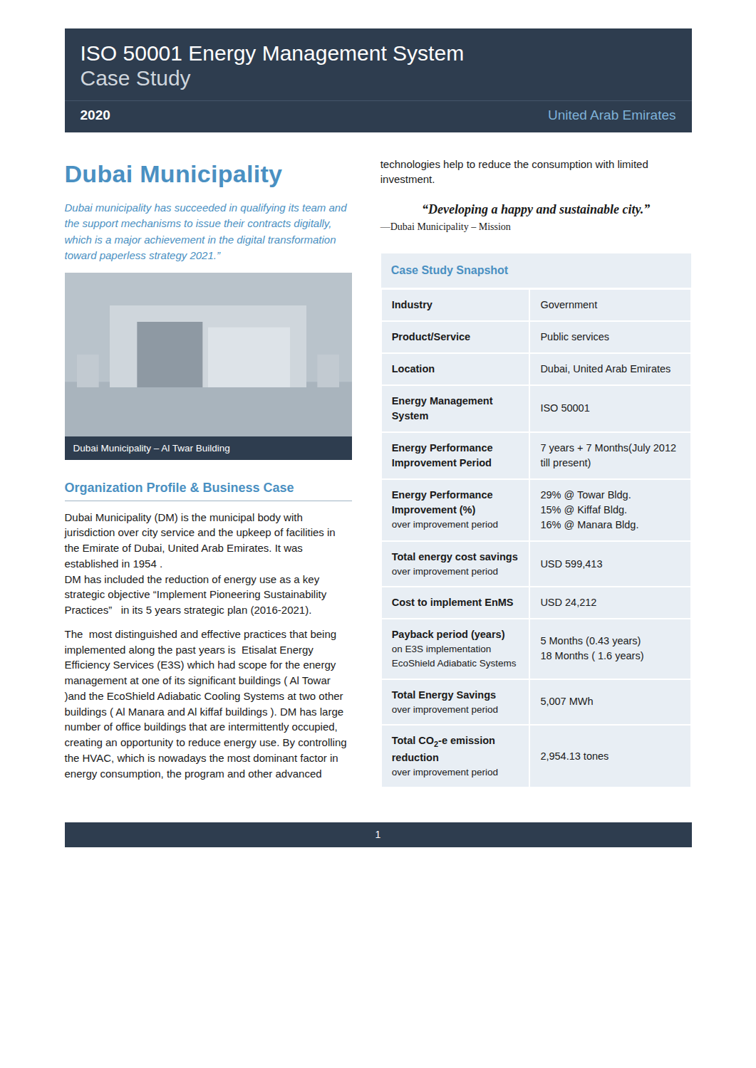ISO 50001 Energy Management System Case Study
2020 United Arab Emirates
Dubai Municipality
Dubai municipality has succeeded in qualifying its team and the support mechanisms to issue their contracts digitally, which is a major achievement in the digital transformation toward paperless strategy 2021.”
Dubai Municipality – Al Twar Building
Organization Profile & Business Case
Dubai Municipality (DM) is the municipal body with jurisdiction over city service and the upkeep of facilities in the Emirate of Dubai, United Arab Emirates. It was established in 1954 .
DM has included the reduction of energy use as a key strategic objective “Implement Pioneering Sustainability Practices” in its 5 years strategic plan (2016-2021).
The most distinguished and effective practices that being implemented along the past years is Etisalat Energy Efficiency Services (E3S) which had scope for the energy management at one of its significant buildings ( Al Towar )and the EcoShield Adiabatic Cooling Systems at two other buildings ( Al Manara and Al kiffaf buildings ). DM has large number of office buildings that are intermittently occupied, creating an opportunity to reduce energy use. By controlling the HVAC, which is nowadays the most dominant factor in energy consumption, the program and other advanced
technologies help to reduce the consumption with limited investment.
“Developing a happy and sustainable city.” —Dubai Municipality – Mission
Case Study Snapshot
| Industry | Government |
| Product/Service | Public services |
| Location | Dubai, United Arab Emirates |
| Energy Management System | ISO 50001 |
| Energy Performance Improvement Period | 7 years + 7 Months(July 2012 till present) |
| Energy Performance Improvement (%) over improvement period | 29% @ Towar Bldg. 15% @ Kiffaf Bldg. 16% @ Manara Bldg. |
| Total energy cost savings over improvement period | USD 599,413 |
| Cost to implement EnMS | USD 24,212 |
| Payback period (years) on E3S implementation EcoShield Adiabatic Systems | 5 Months (0.43 years) 18 Months ( 1.6 years) |
| Total Energy Savings over improvement period | 5,007 MWh |
| Total CO 2 -e emission reduction over improvement period | 2,954.13 tones |
1